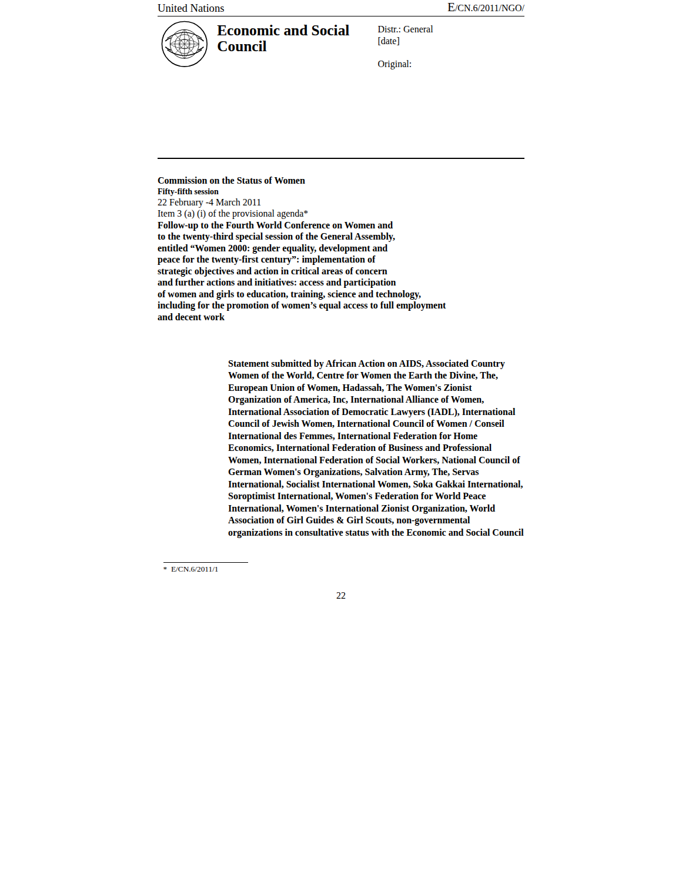United Nations
E/CN.6/2011/NGO/
Economic and Social Council
Distr.: General
[date]
Original:
Commission on the Status of Women
Fifty-fifth session
22 February -4 March 2011
Item 3 (a) (i) of the provisional agenda*
Follow-up to the Fourth World Conference on Women and
to the twenty-third special session of the General Assembly,
entitled “Women 2000: gender equality, development and
peace for the twenty-first century”: implementation of
strategic objectives and action in critical areas of concern
and further actions and initiatives: access and participation
of women and girls to education, training, science and technology,
including for the promotion of women’s equal access to full employment
and decent work
Statement submitted by African Action on AIDS, Associated Country Women of the World, Centre for Women the Earth the Divine, The, European Union of Women, Hadassah, The Women's Zionist Organization of America, Inc, International Alliance of Women, International Association of Democratic Lawyers (IADL), International Council of Jewish Women, International Council of Women / Conseil International des Femmes, International Federation for Home Economics, International Federation of Business and Professional Women, International Federation of Social Workers, National Council of German Women's Organizations, Salvation Army, The, Servas International, Socialist International Women, Soka Gakkai International, Soroptimist International, Women's Federation for World Peace International, Women's International Zionist Organization, World Association of Girl Guides & Girl Scouts, non-governmental organizations in consultative status with the Economic and Social Council
* E/CN.6/2011/1
22